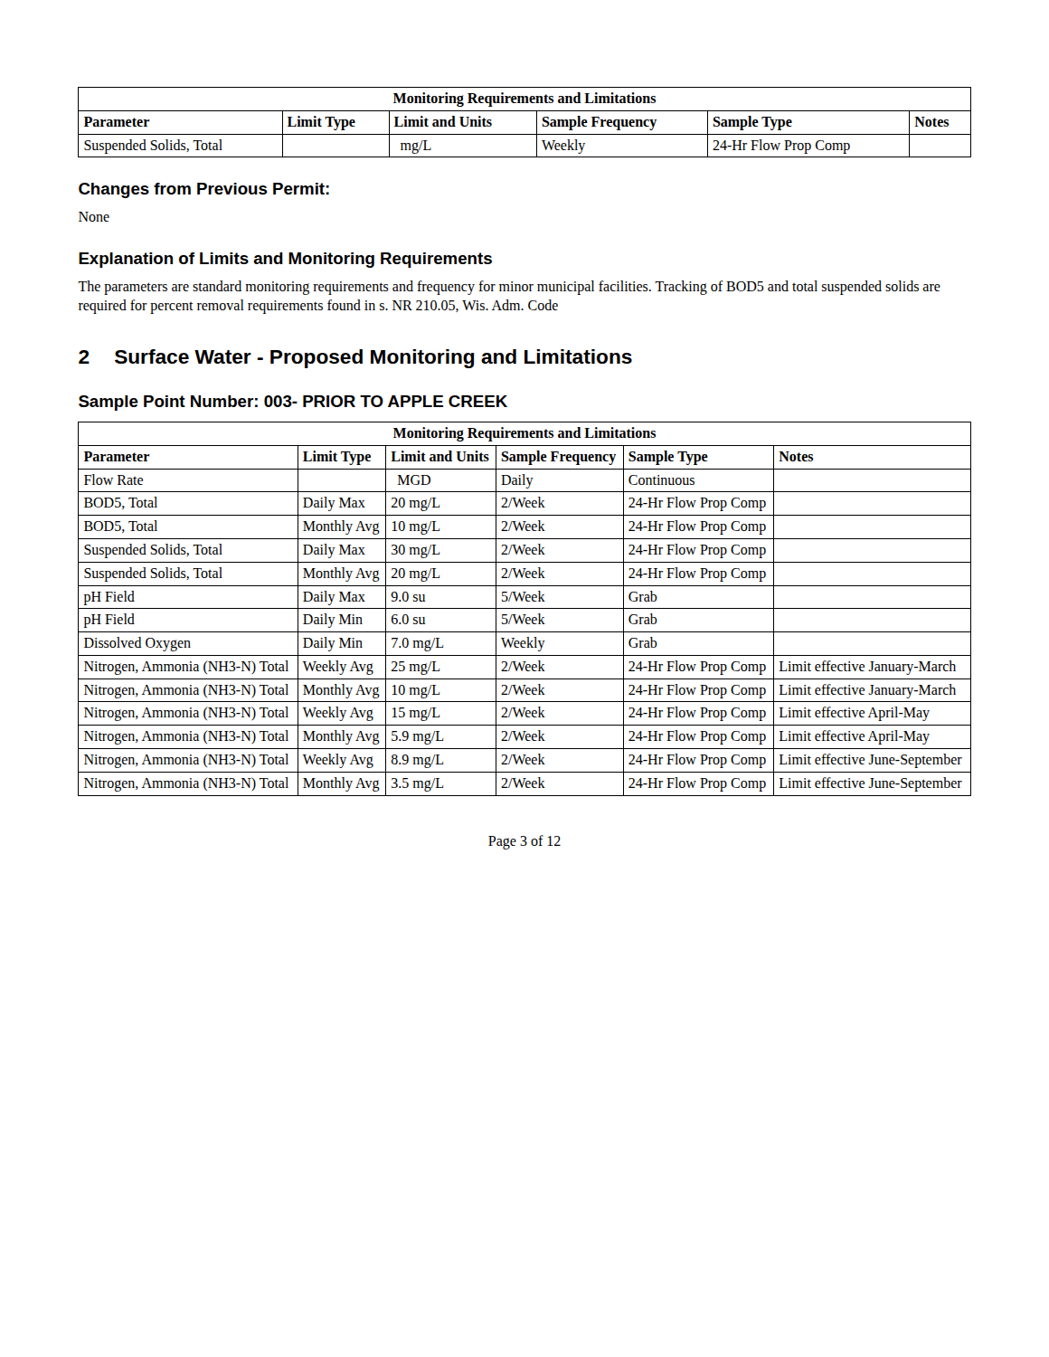| Monitoring Requirements and Limitations |
| Parameter | Limit Type | Limit and Units | Sample Frequency | Sample Type | Notes |
| Suspended Solids, Total | | mg/L | Weekly | 24-Hr Flow Prop Comp | |
Changes from Previous Permit:
None
Explanation of Limits and Monitoring Requirements
The parameters are standard monitoring requirements and frequency for minor municipal facilities. Tracking of BOD5 and total suspended solids are required for percent removal requirements found in s. NR 210.05, Wis. Adm. Code
2 Surface Water - Proposed Monitoring and Limitations
Sample Point Number: 003- PRIOR TO APPLE CREEK
| Monitoring Requirements and Limitations |
| Parameter | Limit Type | Limit and Units | Sample Frequency | Sample Type | Notes |
| Flow Rate | | MGD | Daily | Continuous | |
| BOD5, Total | Daily Max | 20 mg/L | 2/Week | 24-Hr Flow Prop Comp | |
| BOD5, Total | Monthly Avg | 10 mg/L | 2/Week | 24-Hr Flow Prop Comp | |
| Suspended Solids, Total | Daily Max | 30 mg/L | 2/Week | 24-Hr Flow Prop Comp | |
| Suspended Solids, Total | Monthly Avg | 20 mg/L | 2/Week | 24-Hr Flow Prop Comp | |
| pH Field | Daily Max | 9.0 su | 5/Week | Grab | |
| pH Field | Daily Min | 6.0 su | 5/Week | Grab | |
| Dissolved Oxygen | Daily Min | 7.0 mg/L | Weekly | Grab | |
| Nitrogen, Ammonia (NH3-N) Total | Weekly Avg | 25 mg/L | 2/Week | 24-Hr Flow Prop Comp | Limit effective January-March |
| Nitrogen, Ammonia (NH3-N) Total | Monthly Avg | 10 mg/L | 2/Week | 24-Hr Flow Prop Comp | Limit effective January-March |
| Nitrogen, Ammonia (NH3-N) Total | Weekly Avg | 15 mg/L | 2/Week | 24-Hr Flow Prop Comp | Limit effective April-May |
| Nitrogen, Ammonia (NH3-N) Total | Monthly Avg | 5.9 mg/L | 2/Week | 24-Hr Flow Prop Comp | Limit effective April-May |
| Nitrogen, Ammonia (NH3-N) Total | Weekly Avg | 8.9 mg/L | 2/Week | 24-Hr Flow Prop Comp | Limit effective June-September |
| Nitrogen, Ammonia (NH3-N) Total | Monthly Avg | 3.5 mg/L | 2/Week | 24-Hr Flow Prop Comp | Limit effective June-September |
Page 3 of 12